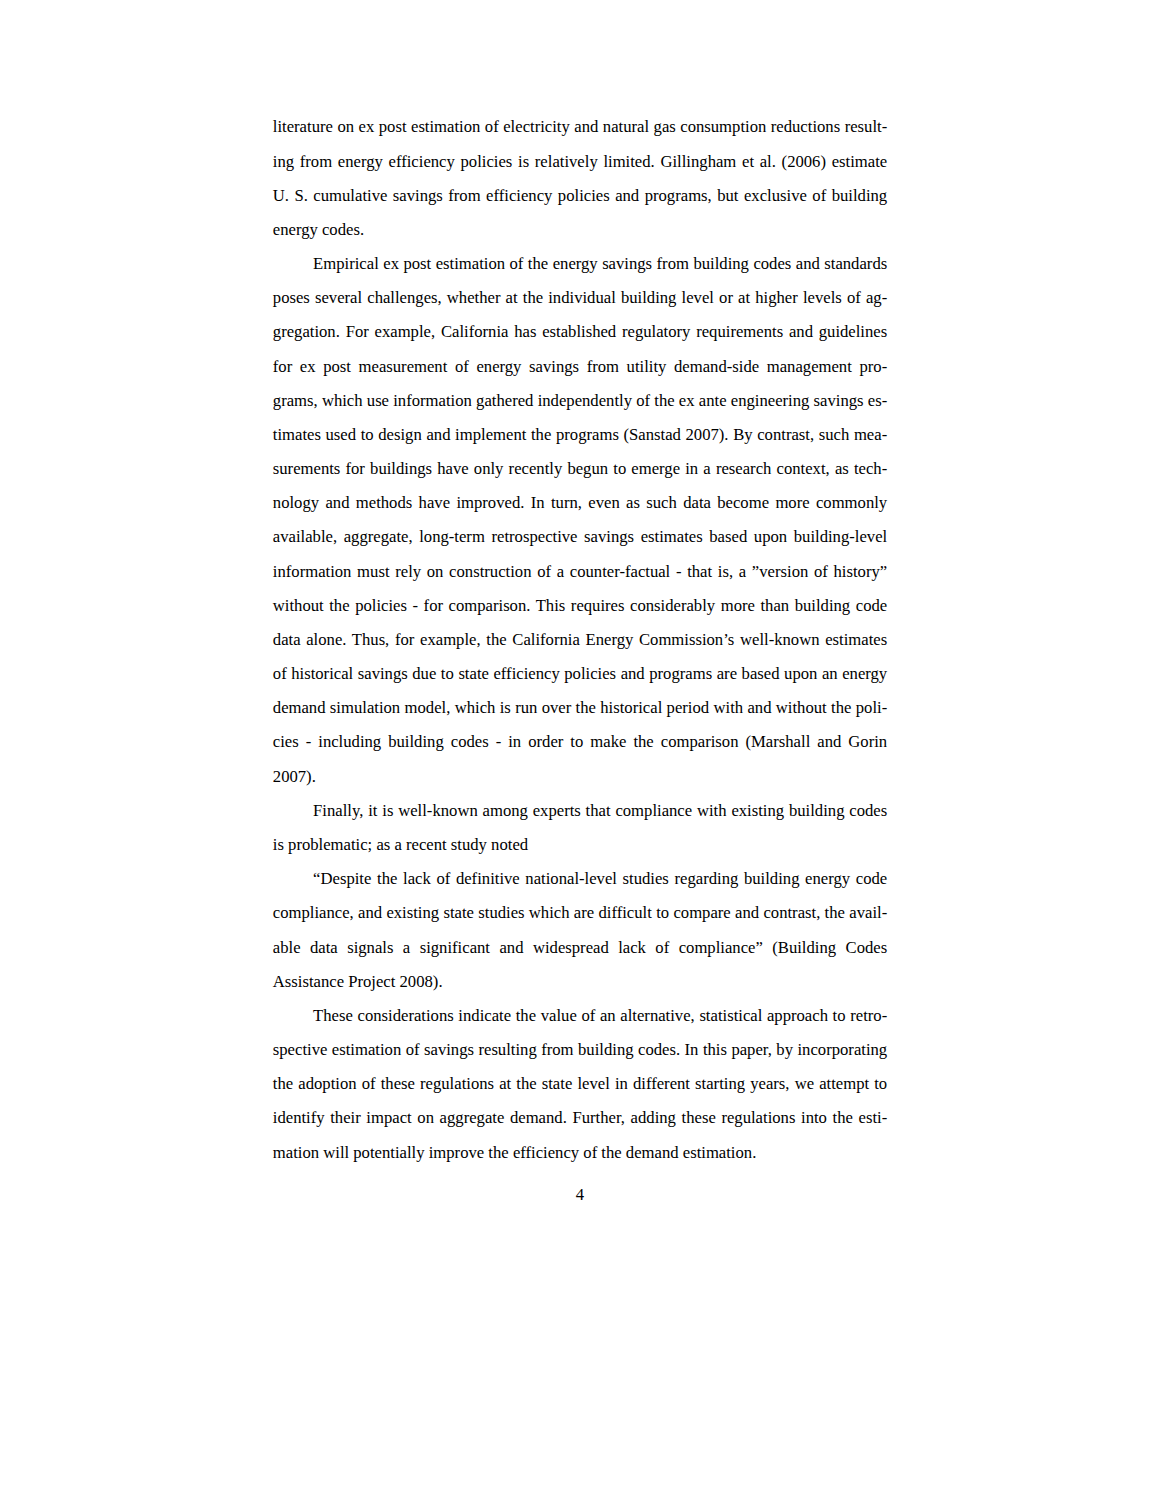literature on ex post estimation of electricity and natural gas consumption reductions resulting from energy efficiency policies is relatively limited. Gillingham et al. (2006) estimate U. S. cumulative savings from efficiency policies and programs, but exclusive of building energy codes.
Empirical ex post estimation of the energy savings from building codes and standards poses several challenges, whether at the individual building level or at higher levels of aggregation. For example, California has established regulatory requirements and guidelines for ex post measurement of energy savings from utility demand-side management programs, which use information gathered independently of the ex ante engineering savings estimates used to design and implement the programs (Sanstad 2007). By contrast, such measurements for buildings have only recently begun to emerge in a research context, as technology and methods have improved. In turn, even as such data become more commonly available, aggregate, long-term retrospective savings estimates based upon building-level information must rely on construction of a counter-factual - that is, a ”version of history” without the policies - for comparison. This requires considerably more than building code data alone. Thus, for example, the California Energy Commission’s well-known estimates of historical savings due to state efficiency policies and programs are based upon an energy demand simulation model, which is run over the historical period with and without the policies - including building codes - in order to make the comparison (Marshall and Gorin 2007).
Finally, it is well-known among experts that compliance with existing building codes is problematic; as a recent study noted
“Despite the lack of definitive national-level studies regarding building energy code compliance, and existing state studies which are difficult to compare and contrast, the available data signals a significant and widespread lack of compliance” (Building Codes Assistance Project 2008).
These considerations indicate the value of an alternative, statistical approach to retrospective estimation of savings resulting from building codes. In this paper, by incorporating the adoption of these regulations at the state level in different starting years, we attempt to identify their impact on aggregate demand. Further, adding these regulations into the estimation will potentially improve the efficiency of the demand estimation.
4